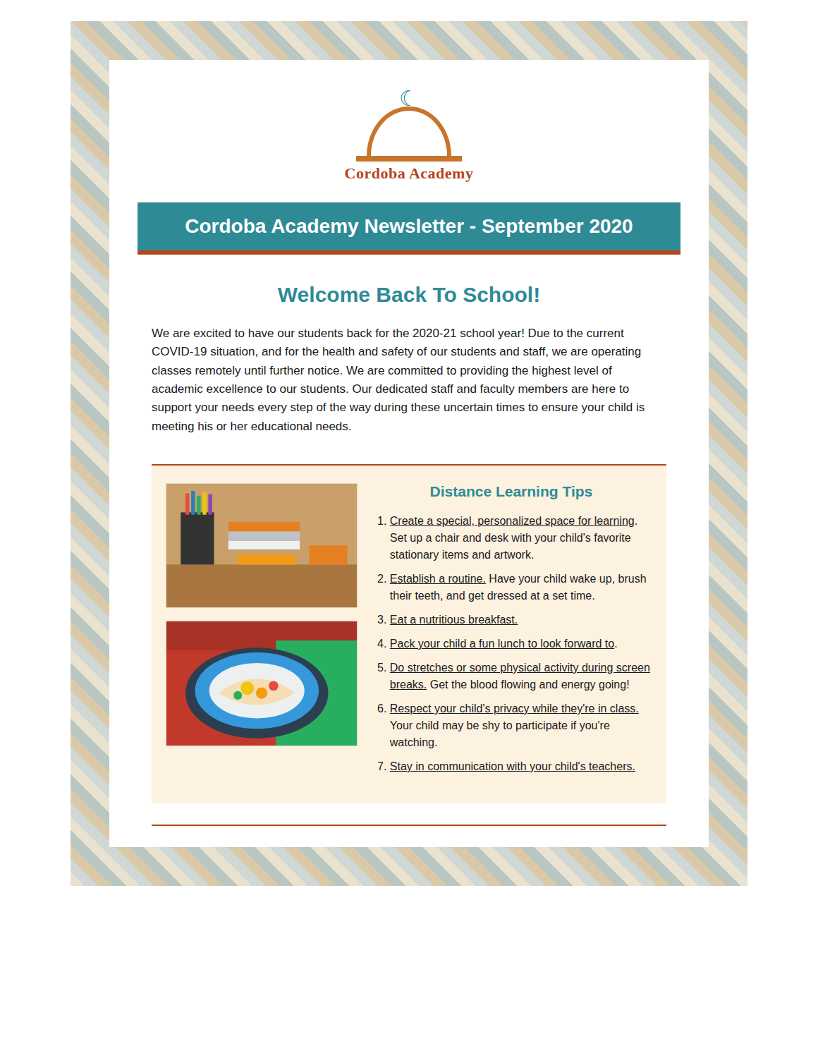☾
Cordoba Academy
Cordoba Academy Newsletter - September 2020
Welcome Back To School!
We are excited to have our students back for the 2020-21 school year! Due to the current COVID-19 situation, and for the health and safety of our students and staff, we are operating classes remotely until further notice. We are committed to providing the highest level of academic excellence to our students. Our dedicated staff and faculty members are here to support your needs every step of the way during these uncertain times to ensure your child is meeting his or her educational needs.
Distance Learning Tips
Create a special, personalized space for learning. Set up a chair and desk with your child's favorite stationary items and artwork.
Establish a routine. Have your child wake up, brush their teeth, and get dressed at a set time.
Eat a nutritious breakfast.
Pack your child a fun lunch to look forward to.
Do stretches or some physical activity during screen breaks. Get the blood flowing and energy going!
Respect your child's privacy while they're in class. Your child may be shy to participate if you're watching.
Stay in communication with your child's teachers.